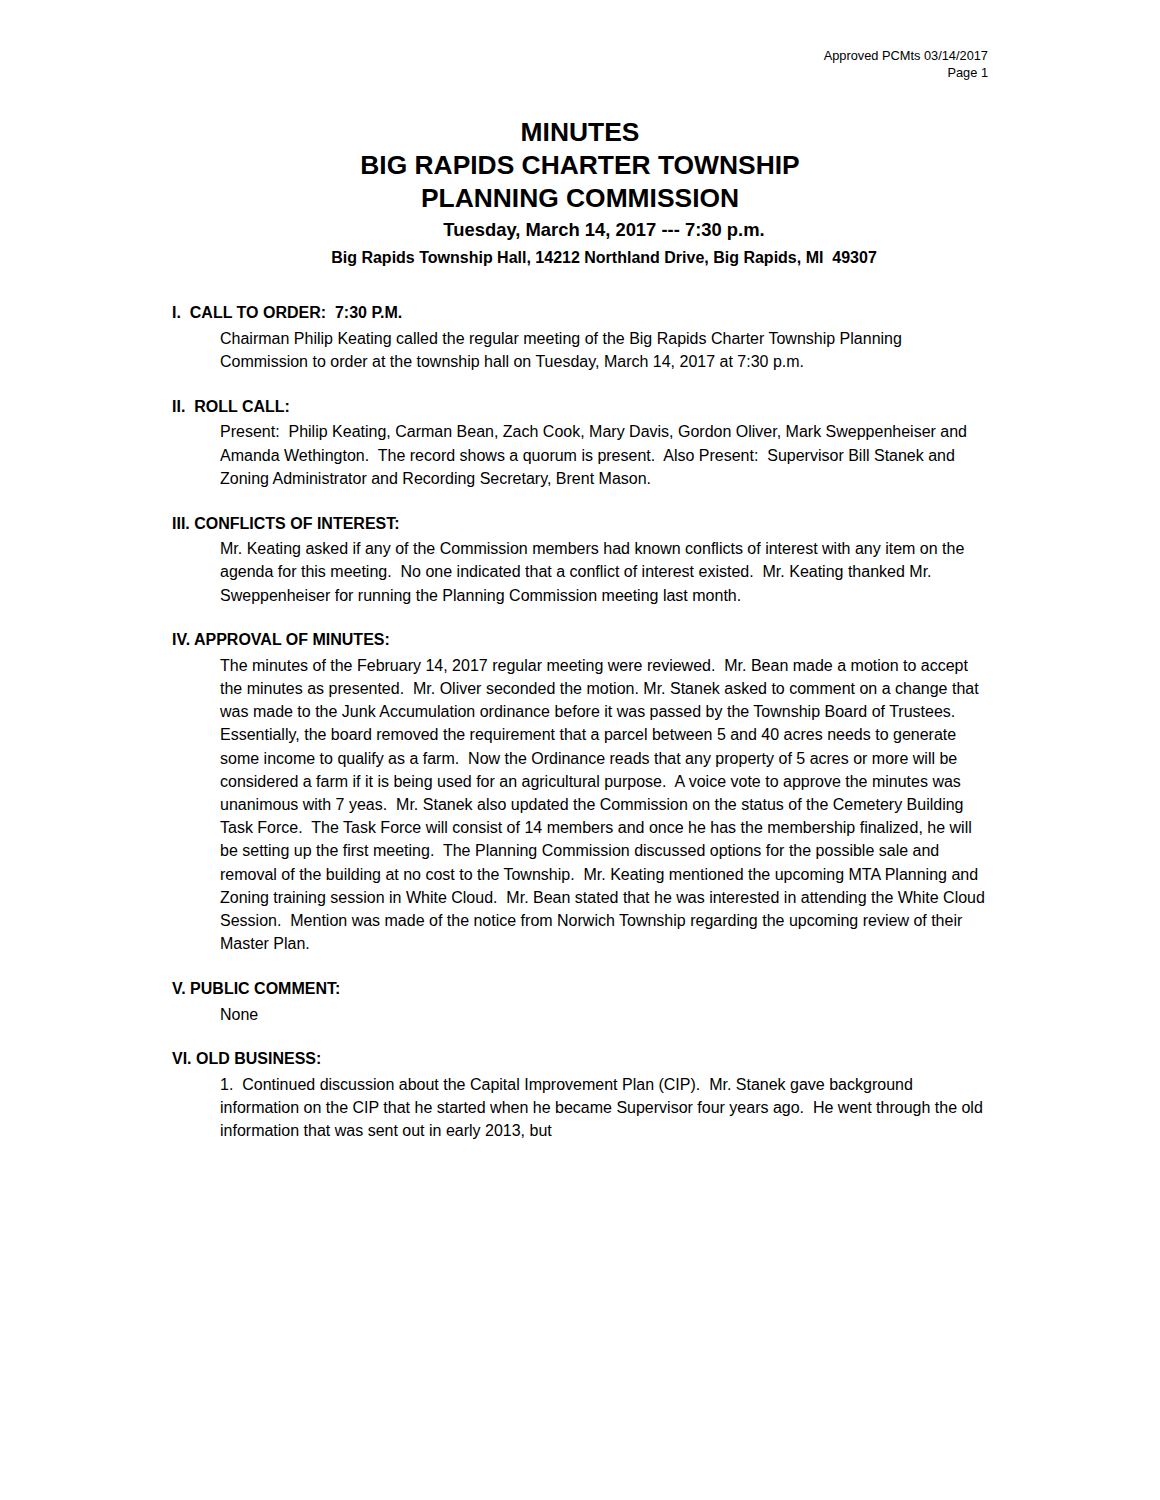Approved PCMts 03/14/2017
Page 1
MINUTES BIG RAPIDS CHARTER TOWNSHIP PLANNING COMMISSION
Tuesday, March 14, 2017 --- 7:30 p.m.
Big Rapids Township Hall, 14212 Northland Drive, Big Rapids, MI 49307
I. CALL TO ORDER: 7:30 P.M.
Chairman Philip Keating called the regular meeting of the Big Rapids Charter Township Planning Commission to order at the township hall on Tuesday, March 14, 2017 at 7:30 p.m.
II. ROLL CALL:
Present: Philip Keating, Carman Bean, Zach Cook, Mary Davis, Gordon Oliver, Mark Sweppenheiser and Amanda Wethington. The record shows a quorum is present. Also Present: Supervisor Bill Stanek and Zoning Administrator and Recording Secretary, Brent Mason.
III. CONFLICTS OF INTEREST:
Mr. Keating asked if any of the Commission members had known conflicts of interest with any item on the agenda for this meeting. No one indicated that a conflict of interest existed. Mr. Keating thanked Mr. Sweppenheiser for running the Planning Commission meeting last month.
IV. APPROVAL OF MINUTES:
The minutes of the February 14, 2017 regular meeting were reviewed. Mr. Bean made a motion to accept the minutes as presented. Mr. Oliver seconded the motion. Mr. Stanek asked to comment on a change that was made to the Junk Accumulation ordinance before it was passed by the Township Board of Trustees. Essentially, the board removed the requirement that a parcel between 5 and 40 acres needs to generate some income to qualify as a farm. Now the Ordinance reads that any property of 5 acres or more will be considered a farm if it is being used for an agricultural purpose. A voice vote to approve the minutes was unanimous with 7 yeas. Mr. Stanek also updated the Commission on the status of the Cemetery Building Task Force. The Task Force will consist of 14 members and once he has the membership finalized, he will be setting up the first meeting. The Planning Commission discussed options for the possible sale and removal of the building at no cost to the Township. Mr. Keating mentioned the upcoming MTA Planning and Zoning training session in White Cloud. Mr. Bean stated that he was interested in attending the White Cloud Session. Mention was made of the notice from Norwich Township regarding the upcoming review of their Master Plan.
V. PUBLIC COMMENT:
None
VI. OLD BUSINESS:
1. Continued discussion about the Capital Improvement Plan (CIP). Mr. Stanek gave background information on the CIP that he started when he became Supervisor four years ago. He went through the old information that was sent out in early 2013, but